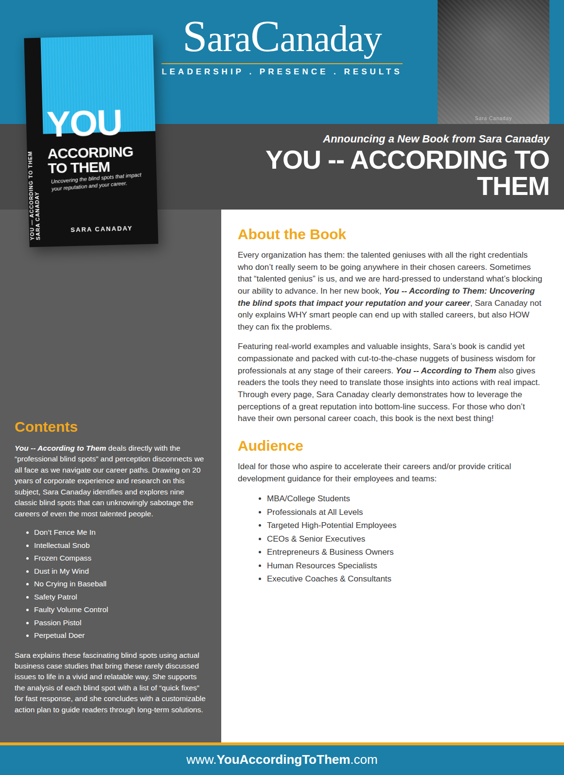SaraCanaday
LEADERSHIP . PRESENCE . RESULTS
Sara Canaday
Announcing a New Book from Sara Canaday
You -- According to Them
YOU — ACCORDING TO THEM SARA CANADAY
YOU
ACCORDING TO THEM
Uncovering the blind spots that impact your reputation and your career.
SARA CANADAY
Contents
You -- According to Them deals directly with the “professional blind spots” and perception disconnects we all face as we navigate our career paths. Drawing on 20 years of corporate experience and research on this subject, Sara Canaday identifies and explores nine classic blind spots that can unknowingly sabotage the careers of even the most talented people.
Don’t Fence Me In
Intellectual Snob
Frozen Compass
Dust in My Wind
No Crying in Baseball
Safety Patrol
Faulty Volume Control
Passion Pistol
Perpetual Doer
Sara explains these fascinating blind spots using actual business case studies that bring these rarely discussed issues to life in a vivid and relatable way. She supports the analysis of each blind spot with a list of “quick fixes” for fast response, and she concludes with a customizable action plan to guide readers through long-term solutions.
About the Book
Every organization has them: the talented geniuses with all the right credentials who don’t really seem to be going anywhere in their chosen careers. Sometimes that “talented genius” is us, and we are hard-pressed to understand what’s blocking our ability to advance. In her new book, You -- According to Them: Uncovering the blind spots that impact your reputation and your career, Sara Canaday not only explains WHY smart people can end up with stalled careers, but also HOW they can fix the problems.
Featuring real-world examples and valuable insights, Sara’s book is candid yet compassionate and packed with cut-to-the-chase nuggets of business wisdom for professionals at any stage of their careers. You -- According to Them also gives readers the tools they need to translate those insights into actions with real impact. Through every page, Sara Canaday clearly demonstrates how to leverage the perceptions of a great reputation into bottom-line success. For those who don’t have their own personal career coach, this book is the next best thing!
Audience
Ideal for those who aspire to accelerate their careers and/or provide critical development guidance for their employees and teams:
MBA/College Students
Professionals at All Levels
Targeted High-Potential Employees
CEOs & Senior Executives
Entrepreneurs & Business Owners
Human Resources Specialists
Executive Coaches & Consultants
www. YouAccordingToThem.com